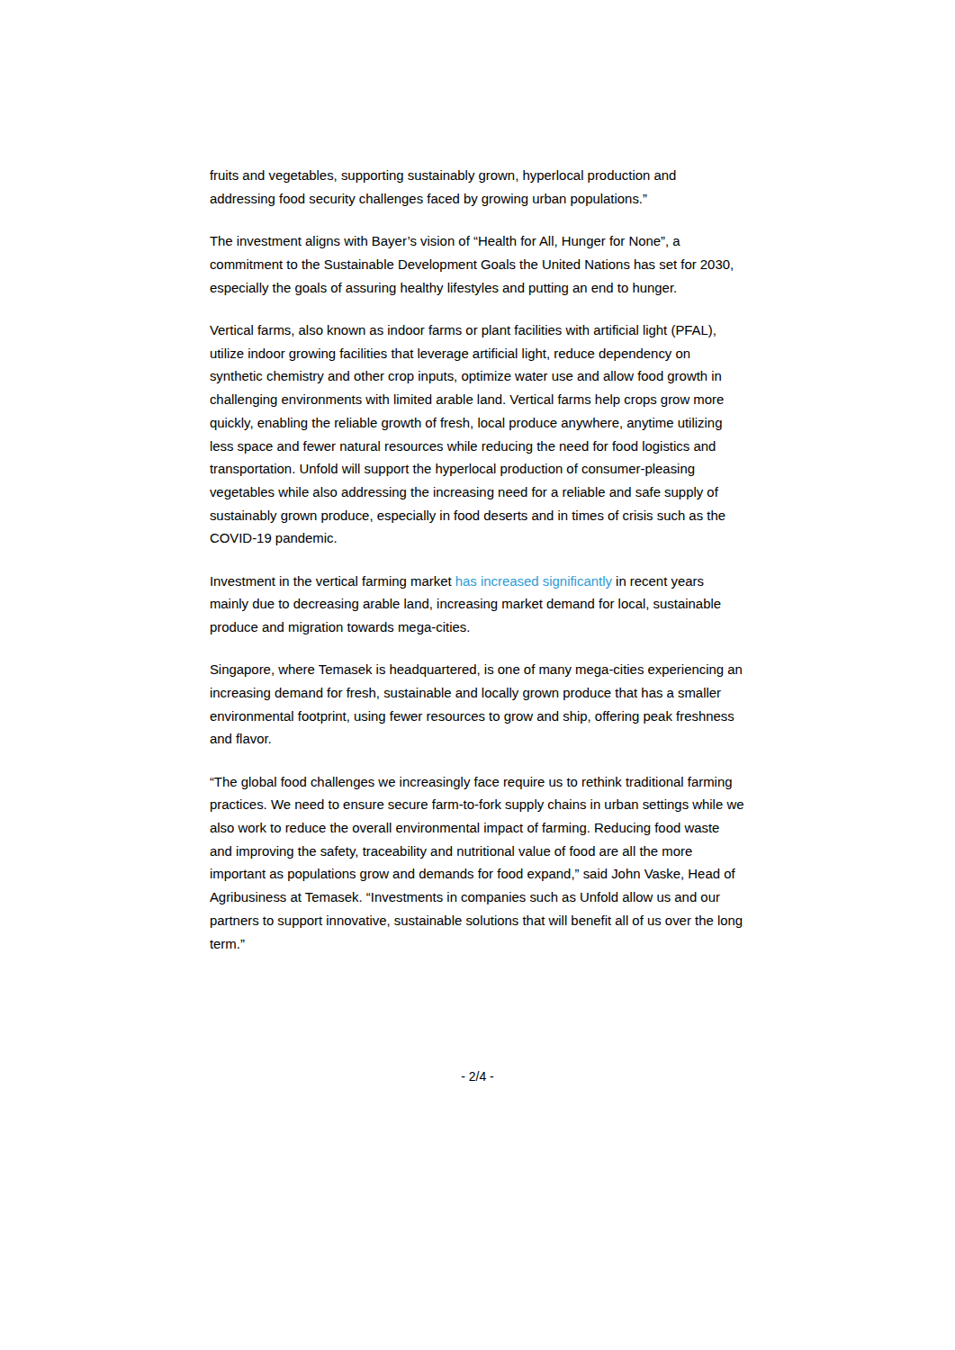fruits and vegetables, supporting sustainably grown, hyperlocal production and addressing food security challenges faced by growing urban populations.”
The investment aligns with Bayer’s vision of “Health for All, Hunger for None”, a commitment to the Sustainable Development Goals the United Nations has set for 2030, especially the goals of assuring healthy lifestyles and putting an end to hunger.
Vertical farms, also known as indoor farms or plant facilities with artificial light (PFAL), utilize indoor growing facilities that leverage artificial light, reduce dependency on synthetic chemistry and other crop inputs, optimize water use and allow food growth in challenging environments with limited arable land. Vertical farms help crops grow more quickly, enabling the reliable growth of fresh, local produce anywhere, anytime utilizing less space and fewer natural resources while reducing the need for food logistics and transportation. Unfold will support the hyperlocal production of consumer-pleasing vegetables while also addressing the increasing need for a reliable and safe supply of sustainably grown produce, especially in food deserts and in times of crisis such as the COVID-19 pandemic.
Investment in the vertical farming market has increased significantly in recent years mainly due to decreasing arable land, increasing market demand for local, sustainable produce and migration towards mega-cities.
Singapore, where Temasek is headquartered, is one of many mega-cities experiencing an increasing demand for fresh, sustainable and locally grown produce that has a smaller environmental footprint, using fewer resources to grow and ship, offering peak freshness and flavor.
“The global food challenges we increasingly face require us to rethink traditional farming practices. We need to ensure secure farm-to-fork supply chains in urban settings while we also work to reduce the overall environmental impact of farming. Reducing food waste and improving the safety, traceability and nutritional value of food are all the more important as populations grow and demands for food expand,” said John Vaske, Head of Agribusiness at Temasek. “Investments in companies such as Unfold allow us and our partners to support innovative, sustainable solutions that will benefit all of us over the long term.”
- 2/4 -